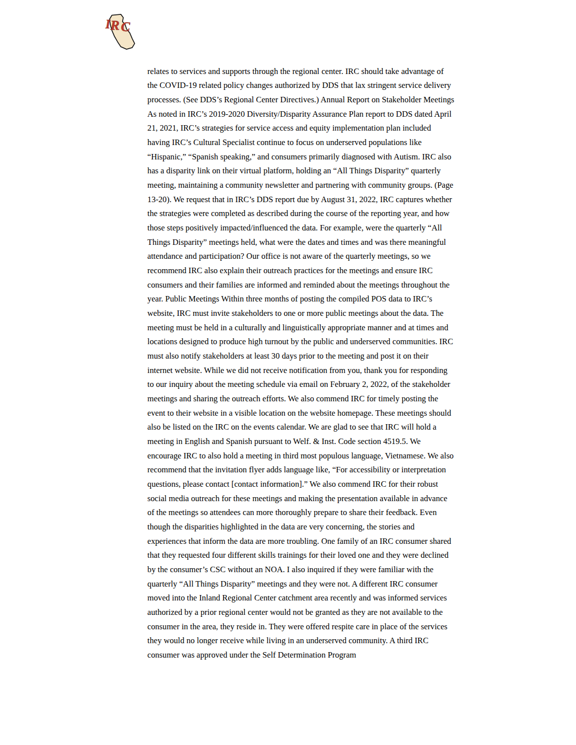I R C
relates to services and supports through the regional center. IRC should take advantage of the COVID-19 related policy changes authorized by DDS that lax stringent service delivery processes. (See DDS’s Regional Center Directives.) Annual Report on Stakeholder Meetings As noted in IRC’s 2019-2020 Diversity/Disparity Assurance Plan report to DDS dated April 21, 2021, IRC’s strategies for service access and equity implementation plan included having IRC’s Cultural Specialist continue to focus on underserved populations like “Hispanic,” “Spanish speaking,” and consumers primarily diagnosed with Autism. IRC also has a disparity link on their virtual platform, holding an “All Things Disparity” quarterly meeting, maintaining a community newsletter and partnering with community groups. (Page 13-20). We request that in IRC’s DDS report due by August 31, 2022, IRC captures whether the strategies were completed as described during the course of the reporting year, and how those steps positively impacted/influenced the data. For example, were the quarterly “All Things Disparity” meetings held, what were the dates and times and was there meaningful attendance and participation? Our office is not aware of the quarterly meetings, so we recommend IRC also explain their outreach practices for the meetings and ensure IRC consumers and their families are informed and reminded about the meetings throughout the year. Public Meetings Within three months of posting the compiled POS data to IRC’s website, IRC must invite stakeholders to one or more public meetings about the data. The meeting must be held in a culturally and linguistically appropriate manner and at times and locations designed to produce high turnout by the public and underserved communities. IRC must also notify stakeholders at least 30 days prior to the meeting and post it on their internet website. While we did not receive notification from you, thank you for responding to our inquiry about the meeting schedule via email on February 2, 2022, of the stakeholder meetings and sharing the outreach efforts. We also commend IRC for timely posting the event to their website in a visible location on the website homepage. These meetings should also be listed on the IRC on the events calendar. We are glad to see that IRC will hold a meeting in English and Spanish pursuant to Welf. & Inst. Code section 4519.5. We encourage IRC to also hold a meeting in third most populous language, Vietnamese. We also recommend that the invitation flyer adds language like, “For accessibility or interpretation questions, please contact [contact information].” We also commend IRC for their robust social media outreach for these meetings and making the presentation available in advance of the meetings so attendees can more thoroughly prepare to share their feedback. Even though the disparities highlighted in the data are very concerning, the stories and experiences that inform the data are more troubling. One family of an IRC consumer shared that they requested four different skills trainings for their loved one and they were declined by the consumer’s CSC without an NOA. I also inquired if they were familiar with the quarterly “All Things Disparity” meetings and they were not. A different IRC consumer moved into the Inland Regional Center catchment area recently and was informed services authorized by a prior regional center would not be granted as they are not available to the consumer in the area, they reside in. They were offered respite care in place of the services they would no longer receive while living in an underserved community. A third IRC consumer was approved under the Self Determination Program